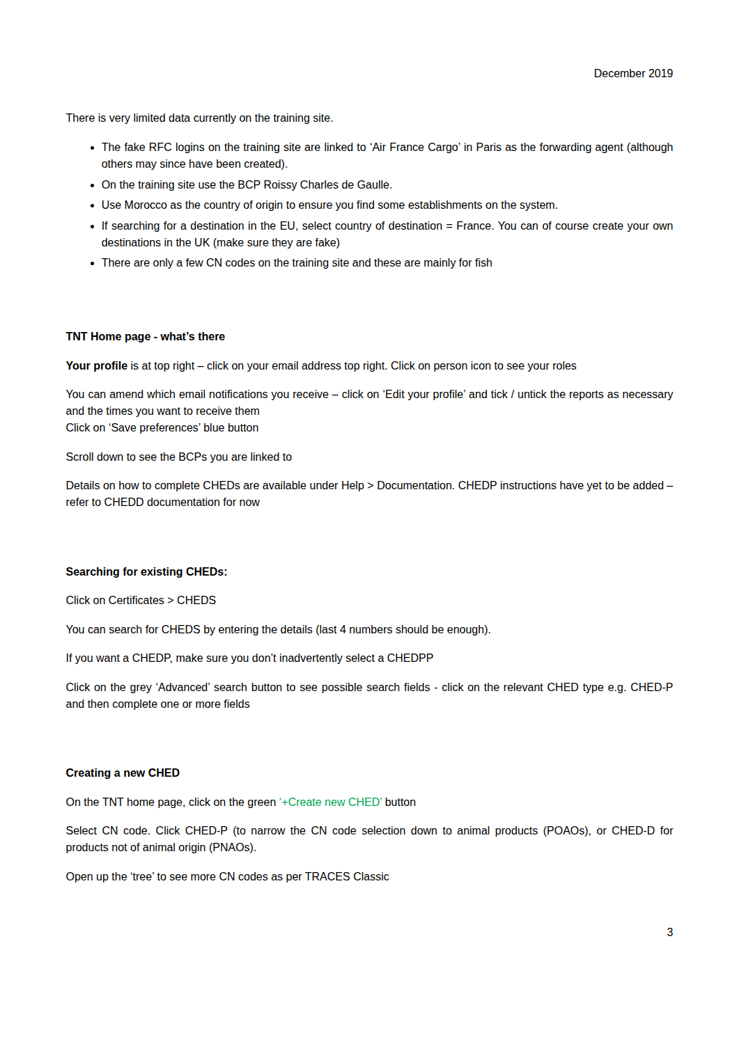December 2019
There is very limited data currently on the training site.
The fake RFC logins on the training site are linked to ‘Air France Cargo’ in Paris as the forwarding agent (although others may since have been created).
On the training site use the BCP Roissy Charles de Gaulle.
Use Morocco as the country of origin to ensure you find some establishments on the system.
If searching for a destination in the EU, select country of destination = France. You can of course create your own destinations in the UK (make sure they are fake)
There are only a few CN codes on the training site and these are mainly for fish
TNT Home page - what’s there
Your profile is at top right – click on your email address top right. Click on person icon to see your roles
You can amend which email notifications you receive – click on ‘Edit your profile’ and tick / untick the reports as necessary and the times you want to receive them
Click on ‘Save preferences’ blue button
Scroll down to see the BCPs you are linked to
Details on how to complete CHEDs are available under Help > Documentation. CHEDP instructions have yet to be added – refer to CHEDD documentation for now
Searching for existing CHEDs:
Click on Certificates > CHEDS
You can search for CHEDS by entering the details (last 4 numbers should be enough).
If you want a CHEDP, make sure you don’t inadvertently select a CHEDPP
Click on the grey ‘Advanced’ search button to see possible search fields - click on the relevant CHED type e.g. CHED-P and then complete one or more fields
Creating a new CHED
On the TNT home page, click on the green ‘+Create new CHED’ button
Select CN code. Click CHED-P (to narrow the CN code selection down to animal products (POAOs), or CHED-D for products not of animal origin (PNAOs).
Open up the ‘tree’ to see more CN codes as per TRACES Classic
3